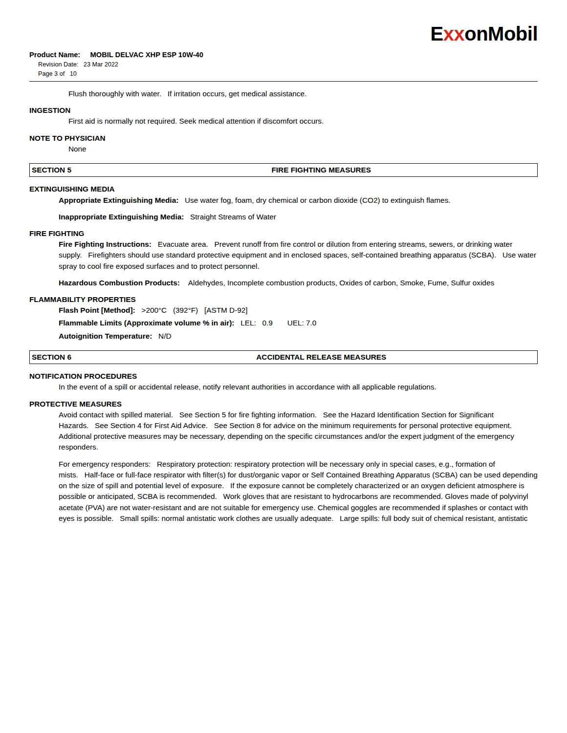ExxonMobil
Product Name: MOBIL DELVAC XHP ESP 10W-40
Revision Date: 23 Mar 2022
Page 3 of 10
Flush thoroughly with water. If irritation occurs, get medical assistance.
INGESTION
First aid is normally not required. Seek medical attention if discomfort occurs.
NOTE TO PHYSICIAN
None
SECTION 5
FIRE FIGHTING MEASURES
EXTINGUISHING MEDIA
Appropriate Extinguishing Media: Use water fog, foam, dry chemical or carbon dioxide (CO2) to extinguish flames.
Inappropriate Extinguishing Media: Straight Streams of Water
FIRE FIGHTING
Fire Fighting Instructions: Evacuate area. Prevent runoff from fire control or dilution from entering streams, sewers, or drinking water supply. Firefighters should use standard protective equipment and in enclosed spaces, self-contained breathing apparatus (SCBA). Use water spray to cool fire exposed surfaces and to protect personnel.
Hazardous Combustion Products: Aldehydes, Incomplete combustion products, Oxides of carbon, Smoke, Fume, Sulfur oxides
FLAMMABILITY PROPERTIES
Flash Point [Method]: >200°C (392°F) [ASTM D-92]
Flammable Limits (Approximate volume % in air): LEL: 0.9 UEL: 7.0
Autoignition Temperature: N/D
SECTION 6
ACCIDENTAL RELEASE MEASURES
NOTIFICATION PROCEDURES
In the event of a spill or accidental release, notify relevant authorities in accordance with all applicable regulations.
PROTECTIVE MEASURES
Avoid contact with spilled material. See Section 5 for fire fighting information. See the Hazard Identification Section for Significant Hazards. See Section 4 for First Aid Advice. See Section 8 for advice on the minimum requirements for personal protective equipment. Additional protective measures may be necessary, depending on the specific circumstances and/or the expert judgment of the emergency responders.
For emergency responders: Respiratory protection: respiratory protection will be necessary only in special cases, e.g., formation of mists. Half-face or full-face respirator with filter(s) for dust/organic vapor or Self Contained Breathing Apparatus (SCBA) can be used depending on the size of spill and potential level of exposure. If the exposure cannot be completely characterized or an oxygen deficient atmosphere is possible or anticipated, SCBA is recommended. Work gloves that are resistant to hydrocarbons are recommended. Gloves made of polyvinyl acetate (PVA) are not water-resistant and are not suitable for emergency use. Chemical goggles are recommended if splashes or contact with eyes is possible. Small spills: normal antistatic work clothes are usually adequate. Large spills: full body suit of chemical resistant, antistatic